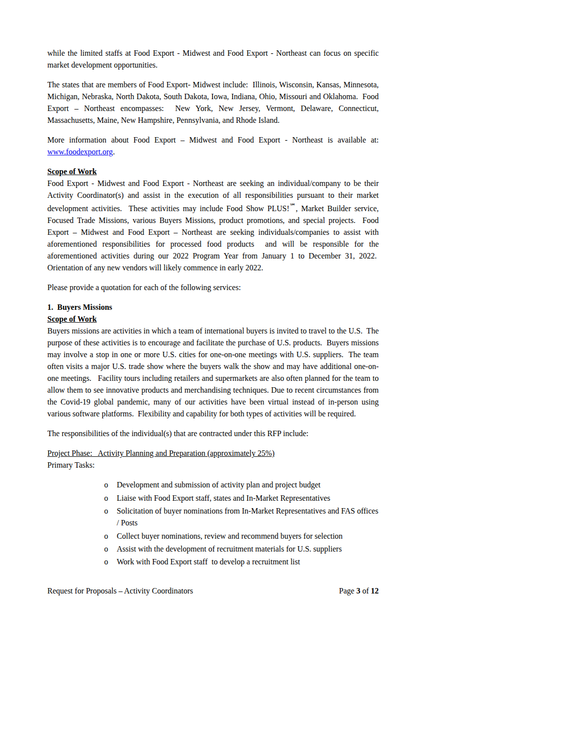while the limited staffs at Food Export - Midwest and Food Export - Northeast can focus on specific market development opportunities.
The states that are members of Food Export- Midwest include: Illinois, Wisconsin, Kansas, Minnesota, Michigan, Nebraska, North Dakota, South Dakota, Iowa, Indiana, Ohio, Missouri and Oklahoma. Food Export – Northeast encompasses: New York, New Jersey, Vermont, Delaware, Connecticut, Massachusetts, Maine, New Hampshire, Pennsylvania, and Rhode Island.
More information about Food Export – Midwest and Food Export - Northeast is available at: www.foodexport.org.
Scope of Work
Food Export - Midwest and Food Export - Northeast are seeking an individual/company to be their Activity Coordinator(s) and assist in the execution of all responsibilities pursuant to their market development activities. These activities may include Food Show PLUS!℠, Market Builder service, Focused Trade Missions, various Buyers Missions, product promotions, and special projects. Food Export – Midwest and Food Export – Northeast are seeking individuals/companies to assist with aforementioned responsibilities for processed food products and will be responsible for the aforementioned activities during our 2022 Program Year from January 1 to December 31, 2022. Orientation of any new vendors will likely commence in early 2022.
Please provide a quotation for each of the following services:
1. Buyers Missions
Scope of Work
Buyers missions are activities in which a team of international buyers is invited to travel to the U.S. The purpose of these activities is to encourage and facilitate the purchase of U.S. products. Buyers missions may involve a stop in one or more U.S. cities for one-on-one meetings with U.S. suppliers. The team often visits a major U.S. trade show where the buyers walk the show and may have additional one-on-one meetings. Facility tours including retailers and supermarkets are also often planned for the team to allow them to see innovative products and merchandising techniques. Due to recent circumstances from the Covid-19 global pandemic, many of our activities have been virtual instead of in-person using various software platforms. Flexibility and capability for both types of activities will be required.
The responsibilities of the individual(s) that are contracted under this RFP include:
Project Phase: Activity Planning and Preparation (approximately 25%)
Primary Tasks:
Development and submission of activity plan and project budget
Liaise with Food Export staff, states and In-Market Representatives
Solicitation of buyer nominations from In-Market Representatives and FAS offices / Posts
Collect buyer nominations, review and recommend buyers for selection
Assist with the development of recruitment materials for U.S. suppliers
Work with Food Export staff to develop a recruitment list
Request for Proposals – Activity Coordinators
Page 3 of 12